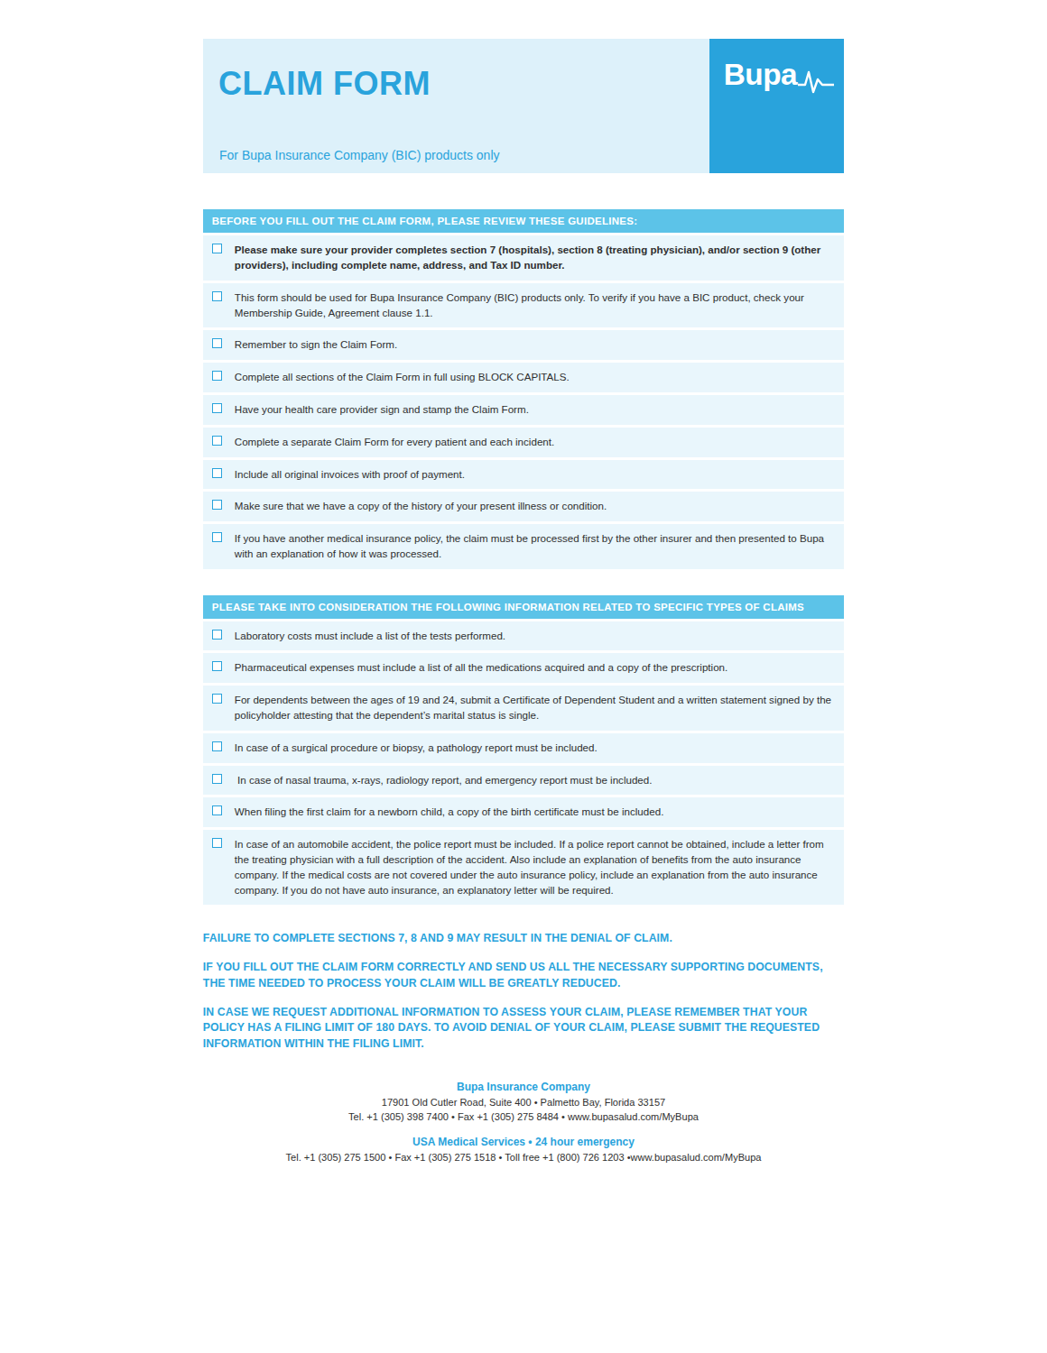CLAIM FORM
For Bupa Insurance Company (BIC) products only
Bupa
BEFORE YOU FILL OUT THE CLAIM FORM, PLEASE REVIEW THESE GUIDELINES:
Please make sure your provider completes section 7 (hospitals), section 8 (treating physician), and/or section 9 (other providers), including complete name, address, and Tax ID number.
This form should be used for Bupa Insurance Company (BIC) products only. To verify if you have a BIC product, check your Membership Guide, Agreement clause 1.1.
Remember to sign the Claim Form.
Complete all sections of the Claim Form in full using BLOCK CAPITALS.
Have your health care provider sign and stamp the Claim Form.
Complete a separate Claim Form for every patient and each incident.
Include all original invoices with proof of payment.
Make sure that we have a copy of the history of your present illness or condition.
If you have another medical insurance policy, the claim must be processed first by the other insurer and then presented to Bupa with an explanation of how it was processed.
PLEASE TAKE INTO CONSIDERATION THE FOLLOWING INFORMATION RELATED TO SPECIFIC TYPES OF CLAIMS
Laboratory costs must include a list of the tests performed.
Pharmaceutical expenses must include a list of all the medications acquired and a copy of the prescription.
For dependents between the ages of 19 and 24, submit a Certificate of Dependent Student and a written statement signed by the policyholder attesting that the dependent’s marital status is single.
In case of a surgical procedure or biopsy, a pathology report must be included.
In case of nasal trauma, x-rays, radiology report, and emergency report must be included.
When filing the first claim for a newborn child, a copy of the birth certificate must be included.
In case of an automobile accident, the police report must be included. If a police report cannot be obtained, include a letter from the treating physician with a full description of the accident. Also include an explanation of benefits from the auto insurance company. If the medical costs are not covered under the auto insurance policy, include an explanation from the auto insurance company. If you do not have auto insurance, an explanatory letter will be required.
FAILURE TO COMPLETE SECTIONS 7, 8 AND 9 MAY RESULT IN THE DENIAL OF CLAIM.
IF YOU FILL OUT THE CLAIM FORM CORRECTLY AND SEND US ALL THE NECESSARY SUPPORTING DOCUMENTS, THE TIME NEEDED TO PROCESS YOUR CLAIM WILL BE GREATLY REDUCED.
IN CASE WE REQUEST ADDITIONAL INFORMATION TO ASSESS YOUR CLAIM, PLEASE REMEMBER THAT YOUR POLICY HAS A FILING LIMIT OF 180 DAYS. TO AVOID DENIAL OF YOUR CLAIM, PLEASE SUBMIT THE REQUESTED INFORMATION WITHIN THE FILING LIMIT.
Bupa Insurance Company
17901 Old Cutler Road, Suite 400 • Palmetto Bay, Florida 33157
Tel. +1 (305) 398 7400 • Fax +1 (305) 275 8484 • www.bupasalud.com/MyBupa
USA Medical Services • 24 hour emergency
Tel. +1 (305) 275 1500 • Fax +1 (305) 275 1518 • Toll free +1 (800) 726 1203 •www.bupasalud.com/MyBupa